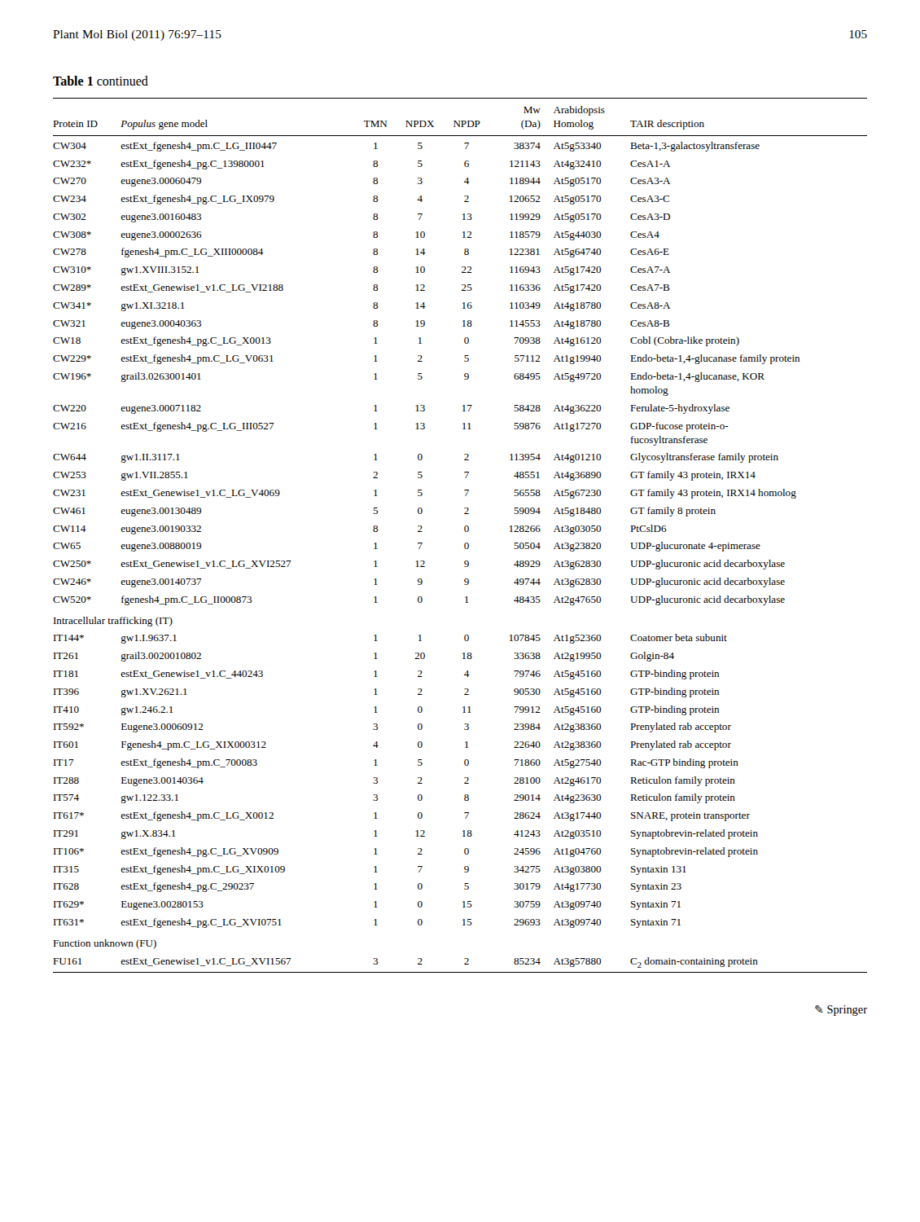Plant Mol Biol (2011) 76:97–115 105
Table 1 continued
| Protein ID | Populus gene model | TMN | NPDX | NPDP | Mw (Da) | Arabidopsis Homolog | TAIR description |
| --- | --- | --- | --- | --- | --- | --- | --- |
| CW304 | estExt_fgenesh4_pm.C_LG_III0447 | 1 | 5 | 7 | 38374 | At5g53340 | Beta-1,3-galactosyltransferase |
| CW232* | estExt_fgenesh4_pg.C_13980001 | 8 | 5 | 6 | 121143 | At4g32410 | CesA1-A |
| CW270 | eugene3.00060479 | 8 | 3 | 4 | 118944 | At5g05170 | CesA3-A |
| CW234 | estExt_fgenesh4_pg.C_LG_IX0979 | 8 | 4 | 2 | 120652 | At5g05170 | CesA3-C |
| CW302 | eugene3.00160483 | 8 | 7 | 13 | 119929 | At5g05170 | CesA3-D |
| CW308* | eugene3.00002636 | 8 | 10 | 12 | 118579 | At5g44030 | CesA4 |
| CW278 | fgenesh4_pm.C_LG_XIII000084 | 8 | 14 | 8 | 122381 | At5g64740 | CesA6-E |
| CW310* | gw1.XVIII.3152.1 | 8 | 10 | 22 | 116943 | At5g17420 | CesA7-A |
| CW289* | estExt_Genewise1_v1.C_LG_VI2188 | 8 | 12 | 25 | 116336 | At5g17420 | CesA7-B |
| CW341* | gw1.XI.3218.1 | 8 | 14 | 16 | 110349 | At4g18780 | CesA8-A |
| CW321 | eugene3.00040363 | 8 | 19 | 18 | 114553 | At4g18780 | CesA8-B |
| CW18 | estExt_fgenesh4_pg.C_LG_X0013 | 1 | 1 | 0 | 70938 | At4g16120 | Cobl (Cobra-like protein) |
| CW229* | estExt_fgenesh4_pm.C_LG_V0631 | 1 | 2 | 5 | 57112 | At1g19940 | Endo-beta-1,4-glucanase family protein |
| CW196* | grail3.0263001401 | 1 | 5 | 9 | 68495 | At5g49720 | Endo-beta-1,4-glucanase, KOR homolog |
| CW220 | eugene3.00071182 | 1 | 13 | 17 | 58428 | At4g36220 | Ferulate-5-hydroxylase |
| CW216 | estExt_fgenesh4_pg.C_LG_III0527 | 1 | 13 | 11 | 59876 | At1g17270 | GDP-fucose protein-o- fucosyltransferase |
| CW644 | gw1.II.3117.1 | 1 | 0 | 2 | 113954 | At4g01210 | Glycosyltransferase family protein |
| CW253 | gw1.VII.2855.1 | 2 | 5 | 7 | 48551 | At4g36890 | GT family 43 protein, IRX14 |
| CW231 | estExt_Genewise1_v1.C_LG_V4069 | 1 | 5 | 7 | 56558 | At5g67230 | GT family 43 protein, IRX14 homolog |
| CW461 | eugene3.00130489 | 5 | 0 | 2 | 59094 | At5g18480 | GT family 8 protein |
| CW114 | eugene3.00190332 | 8 | 2 | 0 | 128266 | At3g03050 | PtCslD6 |
| CW65 | eugene3.00880019 | 1 | 7 | 0 | 50504 | At3g23820 | UDP-glucuronate 4-epimerase |
| CW250* | estExt_Genewise1_v1.C_LG_XVI2527 | 1 | 12 | 9 | 48929 | At3g62830 | UDP-glucuronic acid decarboxylase |
| CW246* | eugene3.00140737 | 1 | 9 | 9 | 49744 | At3g62830 | UDP-glucuronic acid decarboxylase |
| CW520* | fgenesh4_pm.C_LG_II000873 | 1 | 0 | 1 | 48435 | At2g47650 | UDP-glucuronic acid decarboxylase |
| Intracellular trafficking (IT) |
| IT144* | gw1.I.9637.1 | 1 | 1 | 0 | 107845 | At1g52360 | Coatomer beta subunit |
| IT261 | grail3.0020010802 | 1 | 20 | 18 | 33638 | At2g19950 | Golgin-84 |
| IT181 | estExt_Genewise1_v1.C_440243 | 1 | 2 | 4 | 79746 | At5g45160 | GTP-binding protein |
| IT396 | gw1.XV.2621.1 | 1 | 2 | 2 | 90530 | At5g45160 | GTP-binding protein |
| IT410 | gw1.246.2.1 | 1 | 0 | 11 | 79912 | At5g45160 | GTP-binding protein |
| IT592* | Eugene3.00060912 | 3 | 0 | 3 | 23984 | At2g38360 | Prenylated rab acceptor |
| IT601 | Fgenesh4_pm.C_LG_XIX000312 | 4 | 0 | 1 | 22640 | At2g38360 | Prenylated rab acceptor |
| IT17 | estExt_fgenesh4_pm.C_700083 | 1 | 5 | 0 | 71860 | At5g27540 | Rac-GTP binding protein |
| IT288 | Eugene3.00140364 | 3 | 2 | 2 | 28100 | At2g46170 | Reticulon family protein |
| IT574 | gw1.122.33.1 | 3 | 0 | 8 | 29014 | At4g23630 | Reticulon family protein |
| IT617* | estExt_fgenesh4_pm.C_LG_X0012 | 1 | 0 | 7 | 28624 | At3g17440 | SNARE, protein transporter |
| IT291 | gw1.X.834.1 | 1 | 12 | 18 | 41243 | At2g03510 | Synaptobrevin-related protein |
| IT106* | estExt_fgenesh4_pg.C_LG_XV0909 | 1 | 2 | 0 | 24596 | At1g04760 | Synaptobrevin-related protein |
| IT315 | estExt_fgenesh4_pm.C_LG_XIX0109 | 1 | 7 | 9 | 34275 | At3g03800 | Syntaxin 131 |
| IT628 | estExt_fgenesh4_pg.C_290237 | 1 | 0 | 5 | 30179 | At4g17730 | Syntaxin 23 |
| IT629* | Eugene3.00280153 | 1 | 0 | 15 | 30759 | At3g09740 | Syntaxin 71 |
| IT631* | estExt_fgenesh4_pg.C_LG_XVI0751 | 1 | 0 | 15 | 29693 | At3g09740 | Syntaxin 71 |
| Function unknown (FU) |
| FU161 | estExt_Genewise1_v1.C_LG_XVI1567 | 3 | 2 | 2 | 85234 | At3g57880 | C 2 domain-containing protein |
✎ Springer